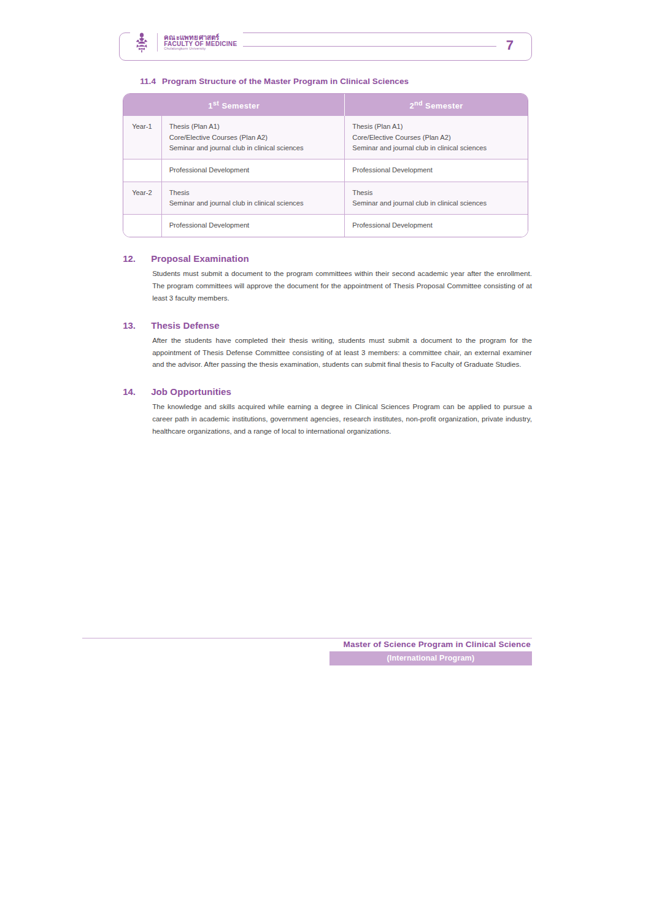คณะแพทยศาสตร์
FACULTY OF MEDICINE
Chulalongkorn University
7
11.4 Program Structure of the Master Program in Clinical Sciences
| 1 st Semester | 2 nd Semester |
| --- | --- |
| Year-1 | Thesis (Plan A1) Core/Elective Courses (Plan A2) Seminar and journal club in clinical sciences | Thesis (Plan A1) Core/Elective Courses (Plan A2) Seminar and journal club in clinical sciences |
| | Professional Development | Professional Development |
| Year-2 | Thesis Seminar and journal club in clinical sciences | Thesis Seminar and journal club in clinical sciences |
| | Professional Development | Professional Development |
12.
Proposal Examination
Students must submit a document to the program committees within their second academic year after the enrollment. The program committees will approve the document for the appointment of Thesis Proposal Committee consisting of at least 3 faculty members.
13.
Thesis Defense
After the students have completed their thesis writing, students must submit a document to the program for the appointment of Thesis Defense Committee consisting of at least 3 members: a committee chair, an external examiner and the advisor. After passing the thesis examination, students can submit final thesis to Faculty of Graduate Studies.
14.
Job Opportunities
The knowledge and skills acquired while earning a degree in Clinical Sciences Program can be applied to pursue a career path in academic institutions, government agencies, research institutes, non-profit organization, private industry, healthcare organizations, and a range of local to international organizations.
Master of Science Program in Clinical Science
(International Program)